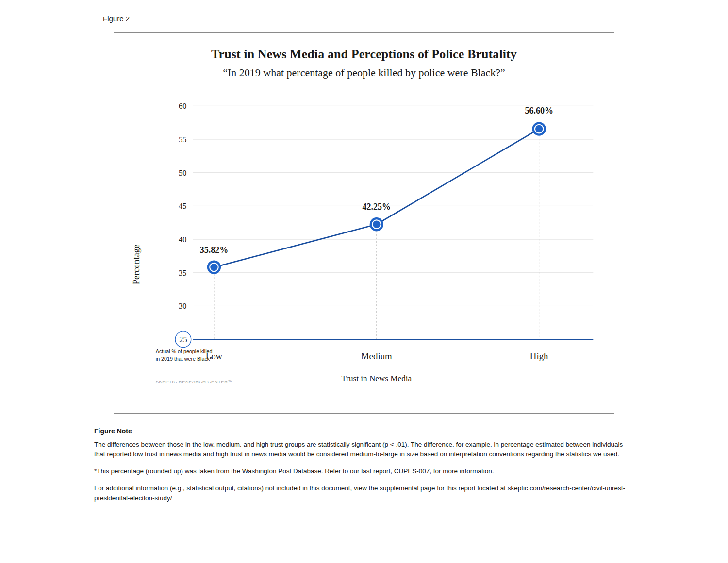Figure 2
Trust in News Media and Perceptions of Police Brutality
“In 2019 what percentage of people killed by police were Black?”
Percentage
Chart geometry (viewBox units): y scale: 25 -> y=600 ; 60 -> y=40 (linear) y(v) = 600 - (v - 25) * (560/35) x positions: Low=170, Medium=560, High=950 60 55 50 45 40 35 30 35.82% 42.25% 56.60% 25 Actual % of people killed in 2019 that were Black* Low Medium High Trust in News Media SKEPTIC RESEARCH CENTER™
Figure Note
The differences between those in the low, medium, and high trust groups are statistically significant (p < .01). The difference, for example, in percentage estimated between individuals that reported low trust in news media and high trust in news media would be considered medium-to-large in size based on interpretation conventions regarding the statistics we used.
*This percentage (rounded up) was taken from the Washington Post Database. Refer to our last report, CUPES-007, for more information.
For additional information (e.g., statistical output, citations) not included in this document, view the supplemental page for this report located at skeptic.com/research-center/civil-unrest-presidential-election-study/